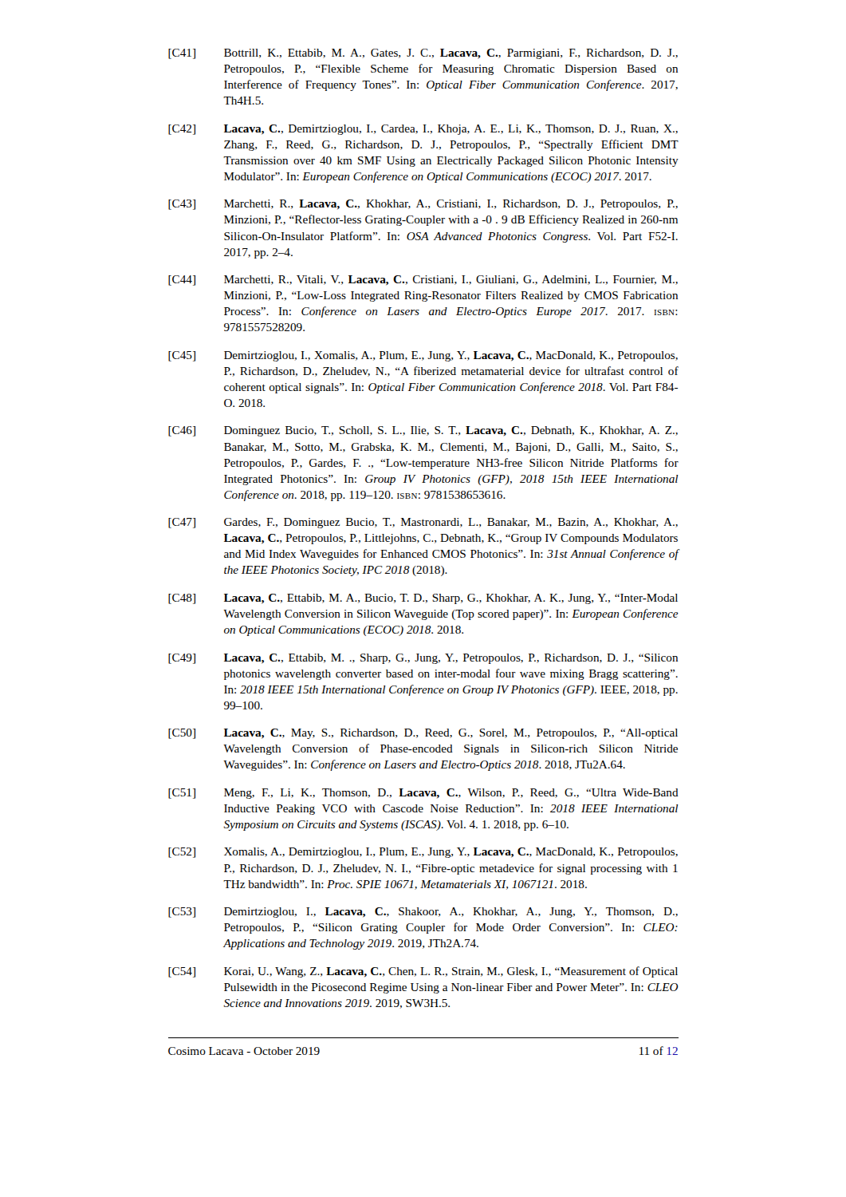[C41] Bottrill, K., Ettabib, M. A., Gates, J. C., Lacava, C., Parmigiani, F., Richardson, D. J., Petropoulos, P., “Flexible Scheme for Measuring Chromatic Dispersion Based on Interference of Frequency Tones”. In: Optical Fiber Communication Conference. 2017, Th4H.5.
[C42] Lacava, C., Demirtzioglou, I., Cardea, I., Khoja, A. E., Li, K., Thomson, D. J., Ruan, X., Zhang, F., Reed, G., Richardson, D. J., Petropoulos, P., “Spectrally Efficient DMT Transmission over 40 km SMF Using an Electrically Packaged Silicon Photonic Intensity Modulator”. In: European Conference on Optical Communications (ECOC) 2017. 2017.
[C43] Marchetti, R., Lacava, C., Khokhar, A., Cristiani, I., Richardson, D. J., Petropoulos, P., Minzioni, P., “Reflector-less Grating-Coupler with a -0 . 9 dB Efficiency Realized in 260-nm Silicon-On-Insulator Platform”. In: OSA Advanced Photonics Congress. Vol. Part F52-I. 2017, pp. 2–4.
[C44] Marchetti, R., Vitali, V., Lacava, C., Cristiani, I., Giuliani, G., Adelmini, L., Fournier, M., Minzioni, P., “Low-Loss Integrated Ring-Resonator Filters Realized by CMOS Fabrication Process”. In: Conference on Lasers and Electro-Optics Europe 2017. 2017. isbn: 9781557528209.
[C45] Demirtzioglou, I., Xomalis, A., Plum, E., Jung, Y., Lacava, C., MacDonald, K., Petropoulos, P., Richardson, D., Zheludev, N., “A fiberized metamaterial device for ultrafast control of coherent optical signals”. In: Optical Fiber Communication Conference 2018. Vol. Part F84-O. 2018.
[C46] Dominguez Bucio, T., Scholl, S. L., Ilie, S. T., Lacava, C., Debnath, K., Khokhar, A. Z., Banakar, M., Sotto, M., Grabska, K. M., Clementi, M., Bajoni, D., Galli, M., Saito, S., Petropoulos, P., Gardes, F. ., “Low-temperature NH3-free Silicon Nitride Platforms for Integrated Photonics”. In: Group IV Photonics (GFP), 2018 15th IEEE International Conference on. 2018, pp. 119–120. isbn: 9781538653616.
[C47] Gardes, F., Dominguez Bucio, T., Mastronardi, L., Banakar, M., Bazin, A., Khokhar, A., Lacava, C., Petropoulos, P., Littlejohns, C., Debnath, K., “Group IV Compounds Modulators and Mid Index Waveguides for Enhanced CMOS Photonics”. In: 31st Annual Conference of the IEEE Photonics Society, IPC 2018 (2018).
[C48] Lacava, C., Ettabib, M. A., Bucio, T. D., Sharp, G., Khokhar, A. K., Jung, Y., “Inter-Modal Wavelength Conversion in Silicon Waveguide (Top scored paper)”. In: European Conference on Optical Communications (ECOC) 2018. 2018.
[C49] Lacava, C., Ettabib, M. ., Sharp, G., Jung, Y., Petropoulos, P., Richardson, D. J., “Silicon photonics wavelength converter based on inter-modal four wave mixing Bragg scattering”. In: 2018 IEEE 15th International Conference on Group IV Photonics (GFP). IEEE, 2018, pp. 99–100.
[C50] Lacava, C., May, S., Richardson, D., Reed, G., Sorel, M., Petropoulos, P., “All-optical Wavelength Conversion of Phase-encoded Signals in Silicon-rich Silicon Nitride Waveguides”. In: Conference on Lasers and Electro-Optics 2018. 2018, JTu2A.64.
[C51] Meng, F., Li, K., Thomson, D., Lacava, C., Wilson, P., Reed, G., “Ultra Wide-Band Inductive Peaking VCO with Cascode Noise Reduction”. In: 2018 IEEE International Symposium on Circuits and Systems (ISCAS). Vol. 4. 1. 2018, pp. 6–10.
[C52] Xomalis, A., Demirtzioglou, I., Plum, E., Jung, Y., Lacava, C., MacDonald, K., Petropoulos, P., Richardson, D. J., Zheludev, N. I., “Fibre-optic metadevice for signal processing with 1 THz bandwidth”. In: Proc. SPIE 10671, Metamaterials XI, 1067121. 2018.
[C53] Demirtzioglou, I., Lacava, C., Shakoor, A., Khokhar, A., Jung, Y., Thomson, D., Petropoulos, P., “Silicon Grating Coupler for Mode Order Conversion”. In: CLEO: Applications and Technology 2019. 2019, JTh2A.74.
[C54] Korai, U., Wang, Z., Lacava, C., Chen, L. R., Strain, M., Glesk, I., “Measurement of Optical Pulsewidth in the Picosecond Regime Using a Non-linear Fiber and Power Meter”. In: CLEO Science and Innovations 2019. 2019, SW3H.5.
Cosimo Lacava - October 2019
11 of 12